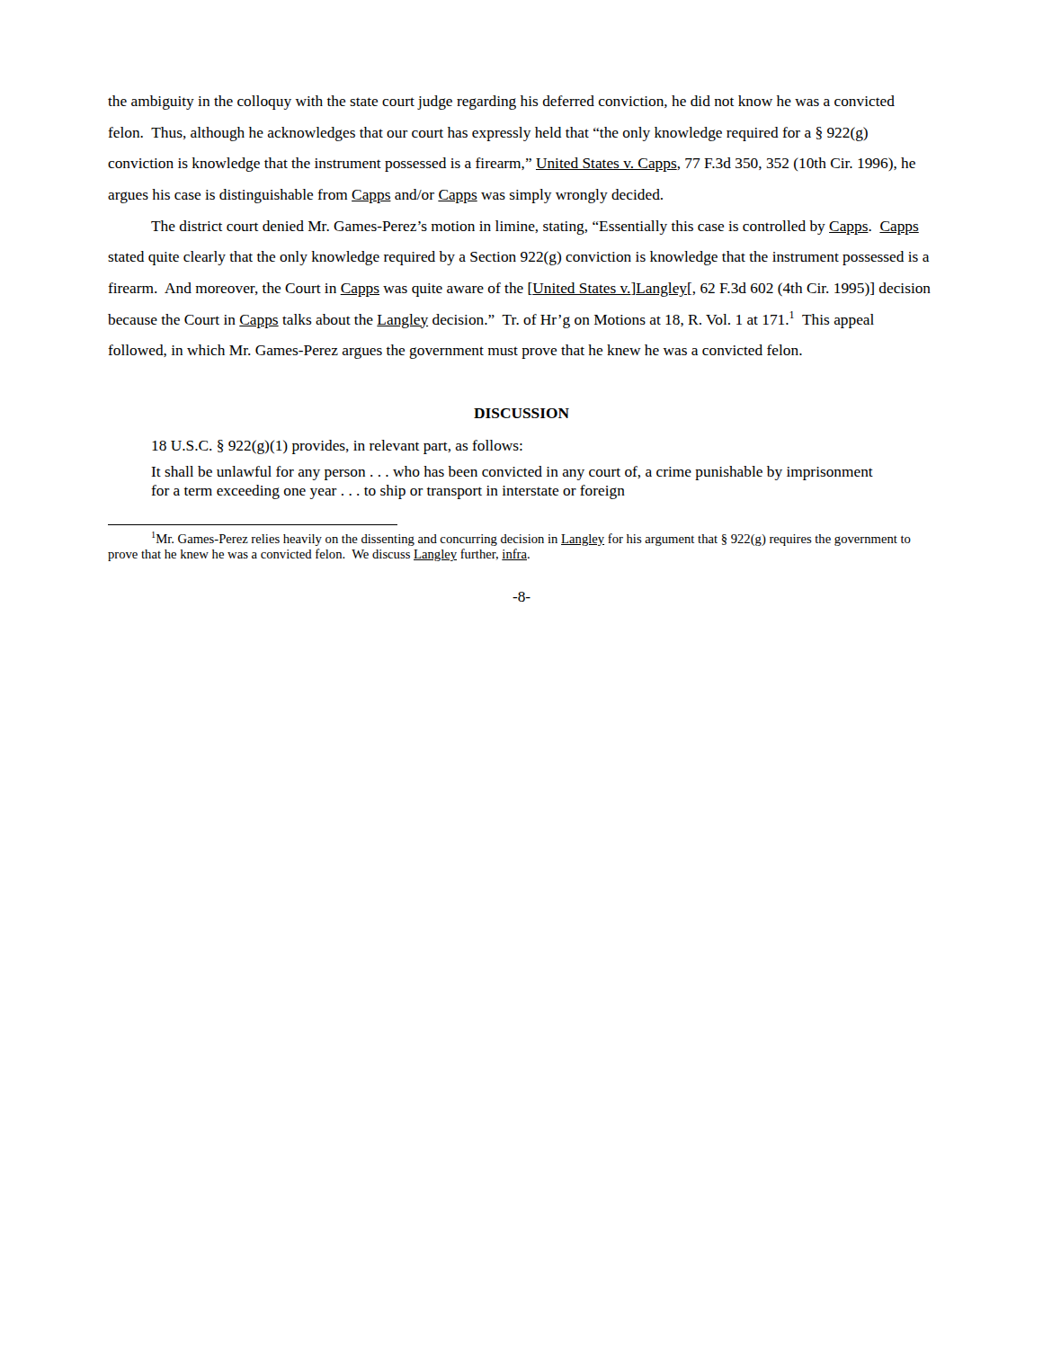the ambiguity in the colloquy with the state court judge regarding his deferred conviction, he did not know he was a convicted felon. Thus, although he acknowledges that our court has expressly held that “the only knowledge required for a § 922(g) conviction is knowledge that the instrument possessed is a firearm,” United States v. Capps, 77 F.3d 350, 352 (10th Cir. 1996), he argues his case is distinguishable from Capps and/or Capps was simply wrongly decided.
The district court denied Mr. Games-Perez’s motion in limine, stating, “Essentially this case is controlled by Capps. Capps stated quite clearly that the only knowledge required by a Section 922(g) conviction is knowledge that the instrument possessed is a firearm. And moreover, the Court in Capps was quite aware of the [United States v.]Langley[, 62 F.3d 602 (4th Cir. 1995)] decision because the Court in Capps talks about the Langley decision.” Tr. of Hr’g on Motions at 18, R. Vol. 1 at 171.1 This appeal followed, in which Mr. Games-Perez argues the government must prove that he knew he was a convicted felon.
DISCUSSION
18 U.S.C. § 922(g)(1) provides, in relevant part, as follows:
It shall be unlawful for any person . . . who has been convicted in any court of, a crime punishable by imprisonment for a term exceeding one year . . . to ship or transport in interstate or foreign
1Mr. Games-Perez relies heavily on the dissenting and concurring decision in Langley for his argument that § 922(g) requires the government to prove that he knew he was a convicted felon. We discuss Langley further, infra.
-8-